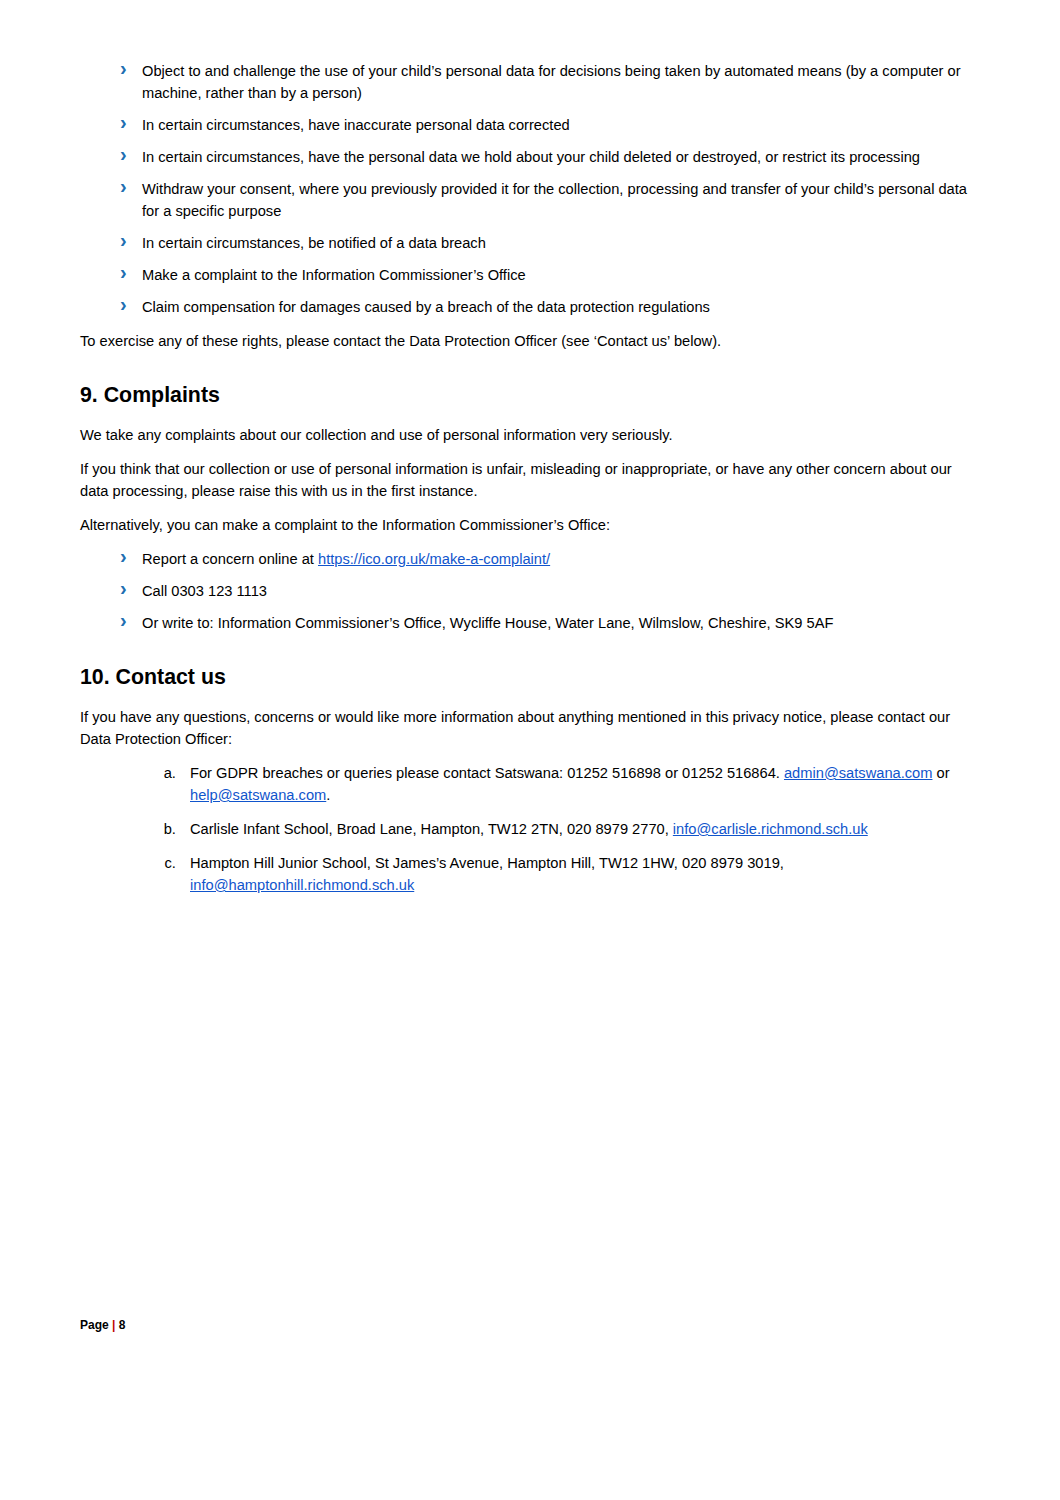Object to and challenge the use of your child’s personal data for decisions being taken by automated means (by a computer or machine, rather than by a person)
In certain circumstances, have inaccurate personal data corrected
In certain circumstances, have the personal data we hold about your child deleted or destroyed, or restrict its processing
Withdraw your consent, where you previously provided it for the collection, processing and transfer of your child’s personal data for a specific purpose
In certain circumstances, be notified of a data breach
Make a complaint to the Information Commissioner’s Office
Claim compensation for damages caused by a breach of the data protection regulations
To exercise any of these rights, please contact the Data Protection Officer (see ‘Contact us’ below).
9. Complaints
We take any complaints about our collection and use of personal information very seriously.
If you think that our collection or use of personal information is unfair, misleading or inappropriate, or have any other concern about our data processing, please raise this with us in the first instance.
Alternatively, you can make a complaint to the Information Commissioner’s Office:
Report a concern online at https://ico.org.uk/make-a-complaint/
Call 0303 123 1113
Or write to: Information Commissioner’s Office, Wycliffe House, Water Lane, Wilmslow, Cheshire, SK9 5AF
10. Contact us
If you have any questions, concerns or would like more information about anything mentioned in this privacy notice, please contact our Data Protection Officer:
For GDPR breaches or queries please contact Satswana: 01252 516898 or 01252 516864. admin@satswana.com or help@satswana.com.
Carlisle Infant School, Broad Lane, Hampton, TW12 2TN, 020 8979 2770, info@carlisle.richmond.sch.uk
Hampton Hill Junior School, St James’s Avenue, Hampton Hill, TW12 1HW, 020 8979 3019, info@hamptonhill.richmond.sch.uk
Page | 8